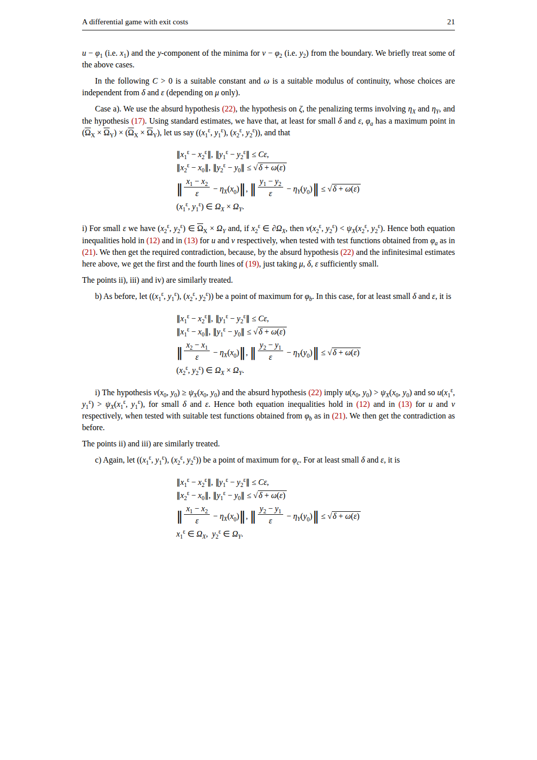A differential game with exit costs 21
u − φ1 (i.e. x1) and the y-component of the minima for v − φ2 (i.e. y2) from the boundary. We briefly treat some of the above cases.
In the following C > 0 is a suitable constant and ω is a suitable modulus of continuity, whose choices are independent from δ and ε (depending on μ only).
Case a). We use the absurd hypothesis (22), the hypothesis on ζ, the penalizing terms involving ηX and ηY, and the hypothesis (17). Using standard estimates, we have that, at least for small δ and ε, φa has a maximum point in (ΩX × ΩY) × (ΩX × ΩY), let us say ((x1ε, y1ε), (x2ε, y2ε)), and that
∥x1ε − x2ε∥, ∥y1ε − y2ε∥ ≤ Cε,
∥x2ε − x0∥, ∥y2ε − y0∥ ≤ √δ + ω(ε)
∥x1 − x2 ε − ηX(x0)∥, ∥y1 − y2 ε − ηY(y0)∥ ≤ √δ + ω(ε)
(x1ε, y1ε) ∈ ΩX × ΩY.
i) For small ε we have (x2ε, y2ε) ∈ ΩX × ΩY and, if x2ε ∈ ∂ΩX, then v(x2ε, y2ε) < ψX(x2ε, y2ε). Hence both equation inequalities hold in (12) and in (13) for u and v respectively, when tested with test functions obtained from φa as in (21). We then get the required contradiction, because, by the absurd hypothesis (22) and the infinitesimal estimates here above, we get the first and the fourth lines of (19), just taking μ, δ, ε sufficiently small.
The points ii), iii) and iv) are similarly treated.
b) As before, let ((x1ε, y1ε), (x2ε, y2ε)) be a point of maximum for φb. In this case, for at least small δ and ε, it is
∥x1ε − x2ε∥, ∥y1ε − y2ε∥ ≤ Cε,
∥x1ε − x0∥, ∥y1ε − y0∥ ≤ √δ + ω(ε)
∥x2 − x1 ε − ηX(x0)∥, ∥y2 − y1 ε − ηY(y0)∥ ≤ √δ + ω(ε)
(x2ε, y2ε) ∈ ΩX × ΩY.
i) The hypothesis v(x0, y0) ≥ ψX(x0, y0) and the absurd hypothesis (22) imply u(x0, y0) > ψX(x0, y0) and so u(x1ε, y1ε) > ψX(x1ε, y1ε), for small δ and ε. Hence both equation inequalities hold in (12) and in (13) for u and v respectively, when tested with suitable test functions obtained from φb as in (21). We then get the contradiction as before.
The points ii) and iii) are similarly treated.
c) Again, let ((x1ε, y1ε), (x2ε, y2ε)) be a point of maximum for φc. For at least small δ and ε, it is
∥x1ε − x2ε∥, ∥y1ε − y2ε∥ ≤ Cε,
∥x2ε − x0∥, ∥y1ε − y0∥ ≤ √δ + ω(ε)
∥x1 − x2 ε − ηX(x0)∥, ∥y2 − y1 ε − ηY(y0)∥ ≤ √δ + ω(ε)
x1ε ∈ ΩX, y2ε ∈ ΩY.